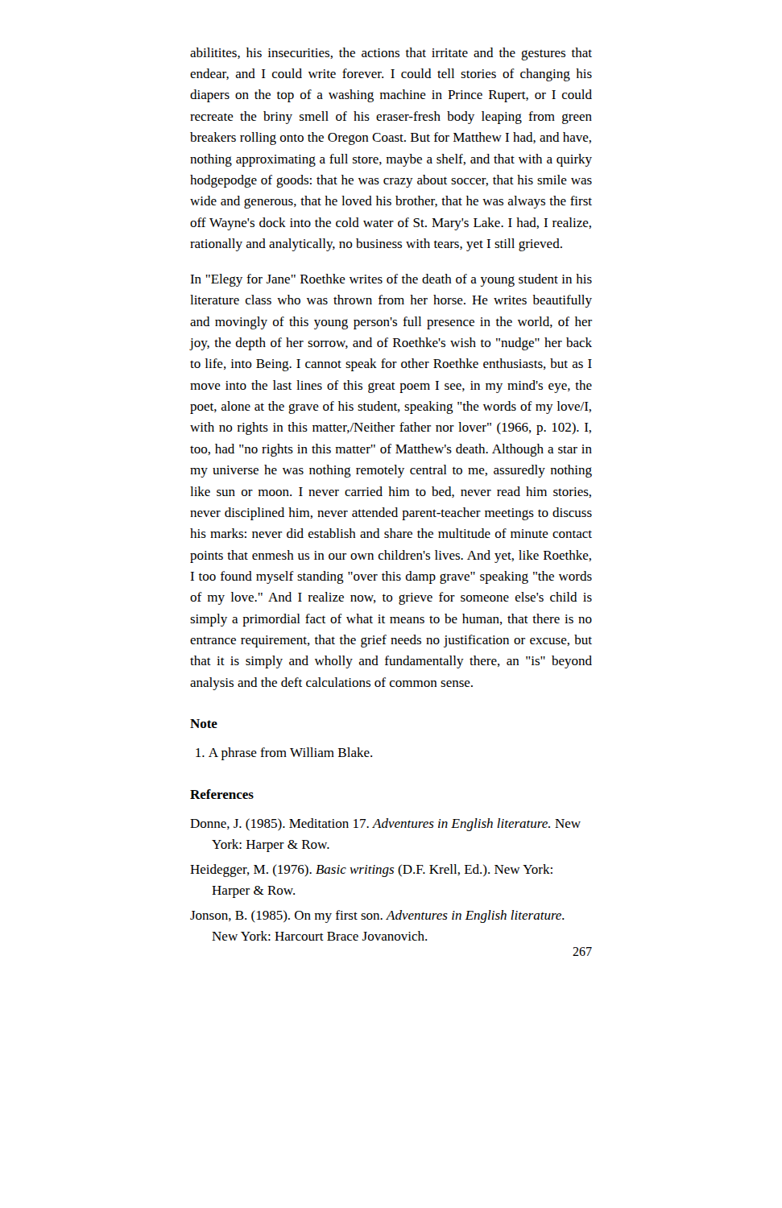abilitites, his insecurities, the actions that irritate and the gestures that endear, and I could write forever. I could tell stories of changing his diapers on the top of a washing machine in Prince Rupert, or I could recreate the briny smell of his eraser-fresh body leaping from green breakers rolling onto the Oregon Coast. But for Matthew I had, and have, nothing approximating a full store, maybe a shelf, and that with a quirky hodgepodge of goods: that he was crazy about soccer, that his smile was wide and generous, that he loved his brother, that he was always the first off Wayne's dock into the cold water of St. Mary's Lake. I had, I realize, rationally and analytically, no business with tears, yet I still grieved.
In "Elegy for Jane" Roethke writes of the death of a young student in his literature class who was thrown from her horse. He writes beautifully and movingly of this young person's full presence in the world, of her joy, the depth of her sorrow, and of Roethke's wish to "nudge" her back to life, into Being. I cannot speak for other Roethke enthusiasts, but as I move into the last lines of this great poem I see, in my mind's eye, the poet, alone at the grave of his student, speaking "the words of my love/I, with no rights in this matter,/Neither father nor lover" (1966, p. 102). I, too, had "no rights in this matter" of Matthew's death. Although a star in my universe he was nothing remotely central to me, assuredly nothing like sun or moon. I never carried him to bed, never read him stories, never disciplined him, never attended parent-teacher meetings to discuss his marks: never did establish and share the multitude of minute contact points that enmesh us in our own children's lives. And yet, like Roethke, I too found myself standing "over this damp grave" speaking "the words of my love." And I realize now, to grieve for someone else's child is simply a primordial fact of what it means to be human, that there is no entrance requirement, that the grief needs no justification or excuse, but that it is simply and wholly and fundamentally there, an "is" beyond analysis and the deft calculations of common sense.
Note
A phrase from William Blake.
References
Donne, J. (1985). Meditation 17. Adventures in English literature. New York: Harper & Row.
Heidegger, M. (1976). Basic writings (D.F. Krell, Ed.). New York: Harper & Row.
Jonson, B. (1985). On my first son. Adventures in English literature. New York: Harcourt Brace Jovanovich.
267